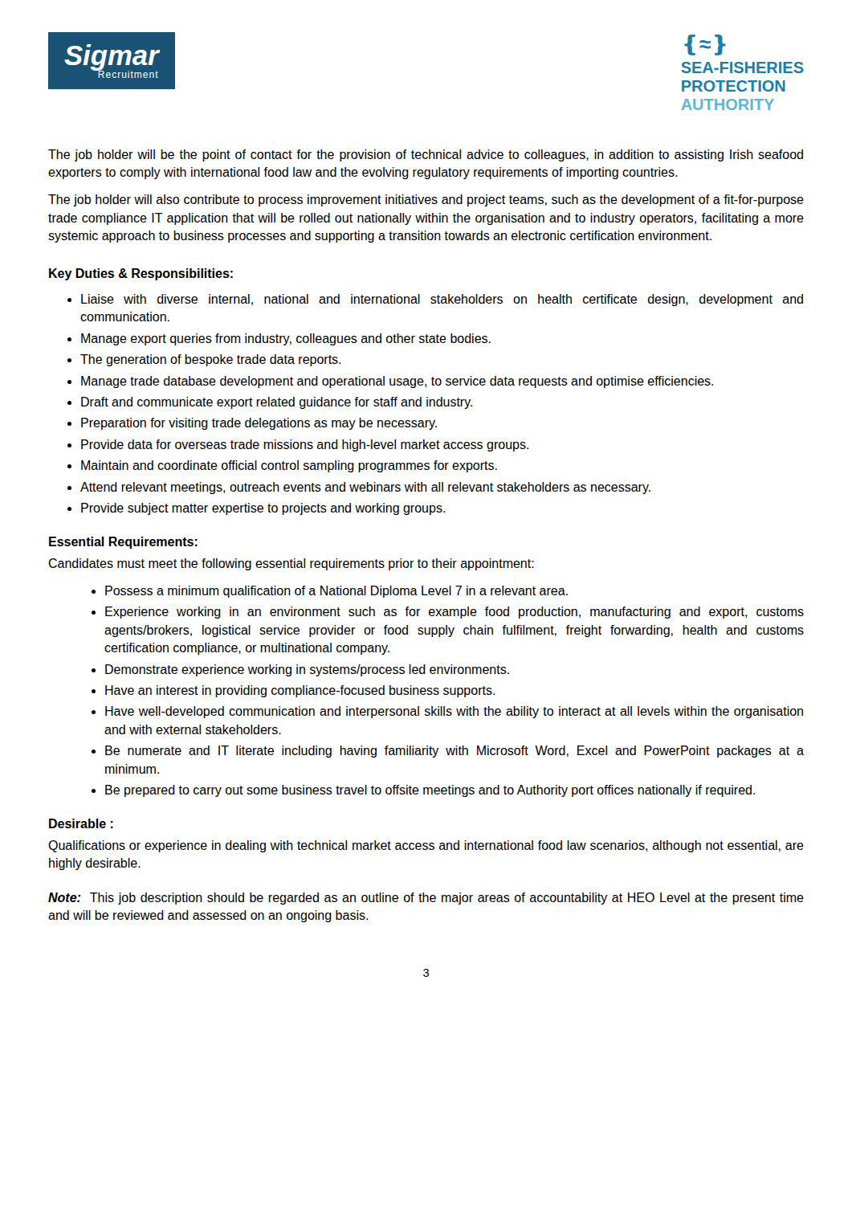SigmarRecruitment
❴≈❵ SEA-FISHERIES
PROTECTION
AUTHORITY
The job holder will be the point of contact for the provision of technical advice to colleagues, in addition to assisting Irish seafood exporters to comply with international food law and the evolving regulatory requirements of importing countries.
The job holder will also contribute to process improvement initiatives and project teams, such as the development of a fit-for-purpose trade compliance IT application that will be rolled out nationally within the organisation and to industry operators, facilitating a more systemic approach to business processes and supporting a transition towards an electronic certification environment.
Key Duties & Responsibilities:
Liaise with diverse internal, national and international stakeholders on health certificate design, development and communication.
Manage export queries from industry, colleagues and other state bodies.
The generation of bespoke trade data reports.
Manage trade database development and operational usage, to service data requests and optimise efficiencies.
Draft and communicate export related guidance for staff and industry.
Preparation for visiting trade delegations as may be necessary.
Provide data for overseas trade missions and high-level market access groups.
Maintain and coordinate official control sampling programmes for exports.
Attend relevant meetings, outreach events and webinars with all relevant stakeholders as necessary.
Provide subject matter expertise to projects and working groups.
Essential Requirements:
Candidates must meet the following essential requirements prior to their appointment:
Possess a minimum qualification of a National Diploma Level 7 in a relevant area.
Experience working in an environment such as for example food production, manufacturing and export, customs agents/brokers, logistical service provider or food supply chain fulfilment, freight forwarding, health and customs certification compliance, or multinational company.
Demonstrate experience working in systems/process led environments.
Have an interest in providing compliance-focused business supports.
Have well-developed communication and interpersonal skills with the ability to interact at all levels within the organisation and with external stakeholders.
Be numerate and IT literate including having familiarity with Microsoft Word, Excel and PowerPoint packages at a minimum.
Be prepared to carry out some business travel to offsite meetings and to Authority port offices nationally if required.
Desirable :
Qualifications or experience in dealing with technical market access and international food law scenarios, although not essential, are highly desirable.
Note: This job description should be regarded as an outline of the major areas of accountability at HEO Level at the present time and will be reviewed and assessed on an ongoing basis.
3